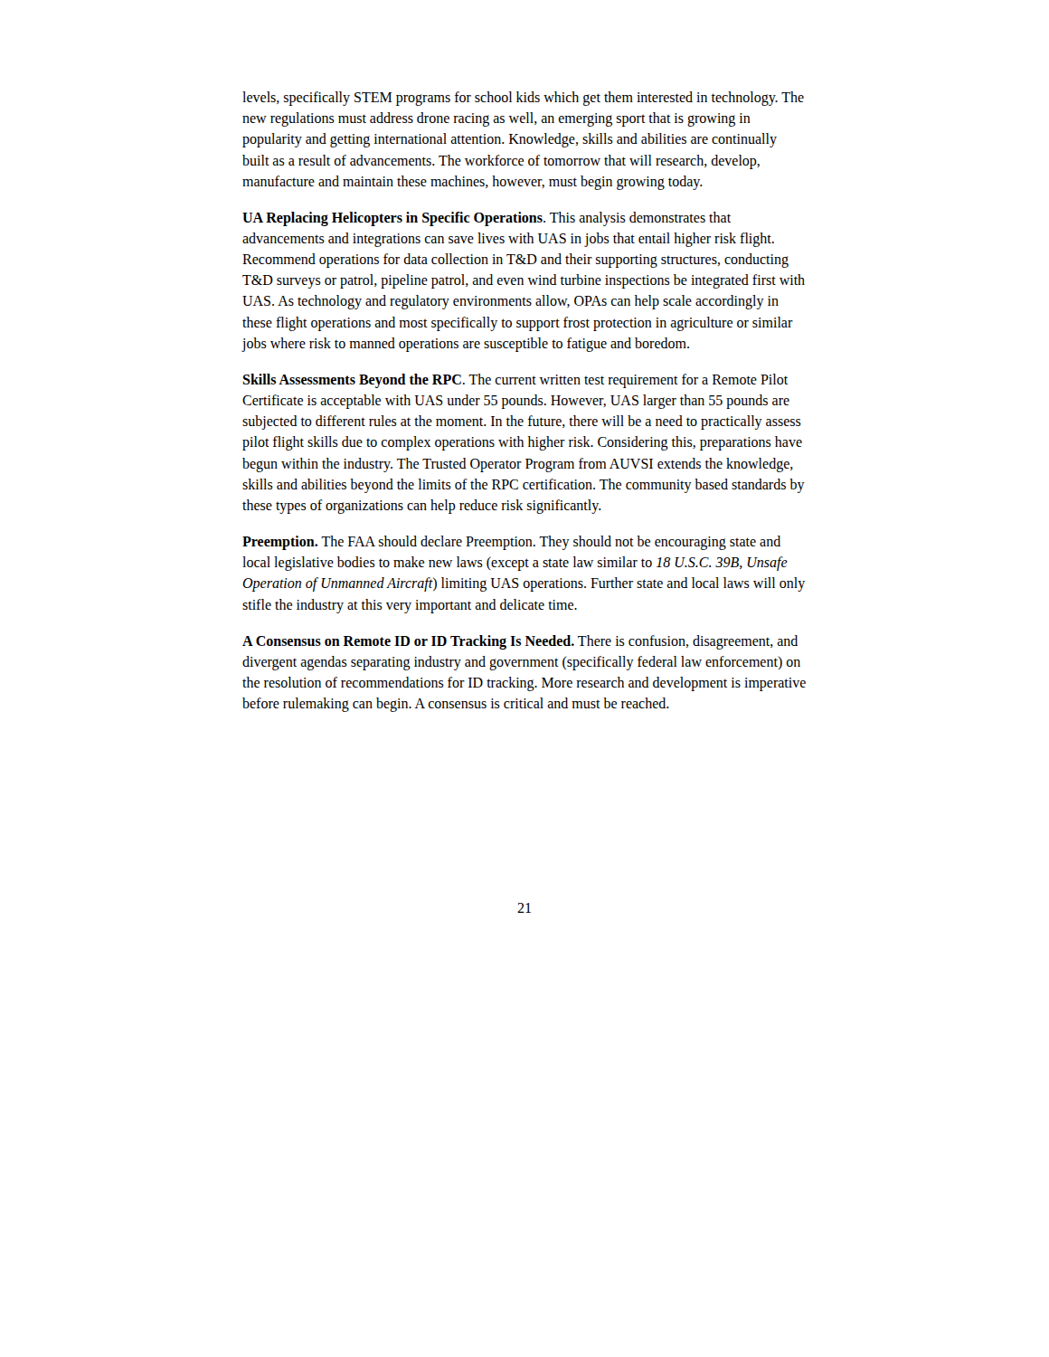levels, specifically STEM programs for school kids which get them interested in technology. The new regulations must address drone racing as well, an emerging sport that is growing in popularity and getting international attention. Knowledge, skills and abilities are continually built as a result of advancements. The workforce of tomorrow that will research, develop, manufacture and maintain these machines, however, must begin growing today.
UA Replacing Helicopters in Specific Operations. This analysis demonstrates that advancements and integrations can save lives with UAS in jobs that entail higher risk flight. Recommend operations for data collection in T&D and their supporting structures, conducting T&D surveys or patrol, pipeline patrol, and even wind turbine inspections be integrated first with UAS. As technology and regulatory environments allow, OPAs can help scale accordingly in these flight operations and most specifically to support frost protection in agriculture or similar jobs where risk to manned operations are susceptible to fatigue and boredom.
Skills Assessments Beyond the RPC. The current written test requirement for a Remote Pilot Certificate is acceptable with UAS under 55 pounds. However, UAS larger than 55 pounds are subjected to different rules at the moment. In the future, there will be a need to practically assess pilot flight skills due to complex operations with higher risk. Considering this, preparations have begun within the industry. The Trusted Operator Program from AUVSI extends the knowledge, skills and abilities beyond the limits of the RPC certification. The community based standards by these types of organizations can help reduce risk significantly.
Preemption. The FAA should declare Preemption. They should not be encouraging state and local legislative bodies to make new laws (except a state law similar to 18 U.S.C. 39B, Unsafe Operation of Unmanned Aircraft) limiting UAS operations. Further state and local laws will only stifle the industry at this very important and delicate time.
A Consensus on Remote ID or ID Tracking Is Needed. There is confusion, disagreement, and divergent agendas separating industry and government (specifically federal law enforcement) on the resolution of recommendations for ID tracking. More research and development is imperative before rulemaking can begin. A consensus is critical and must be reached.
21